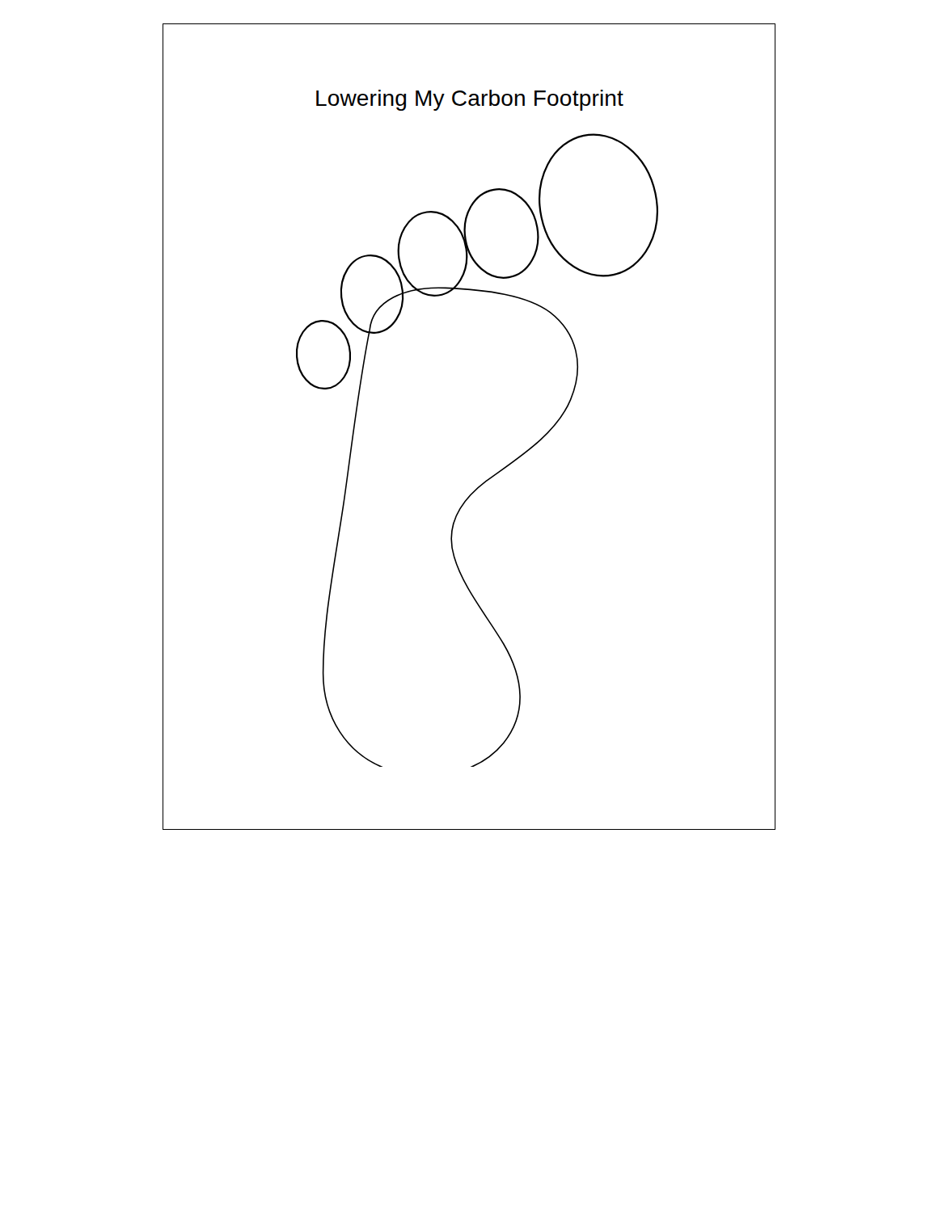Lowering My Carbon Footprint